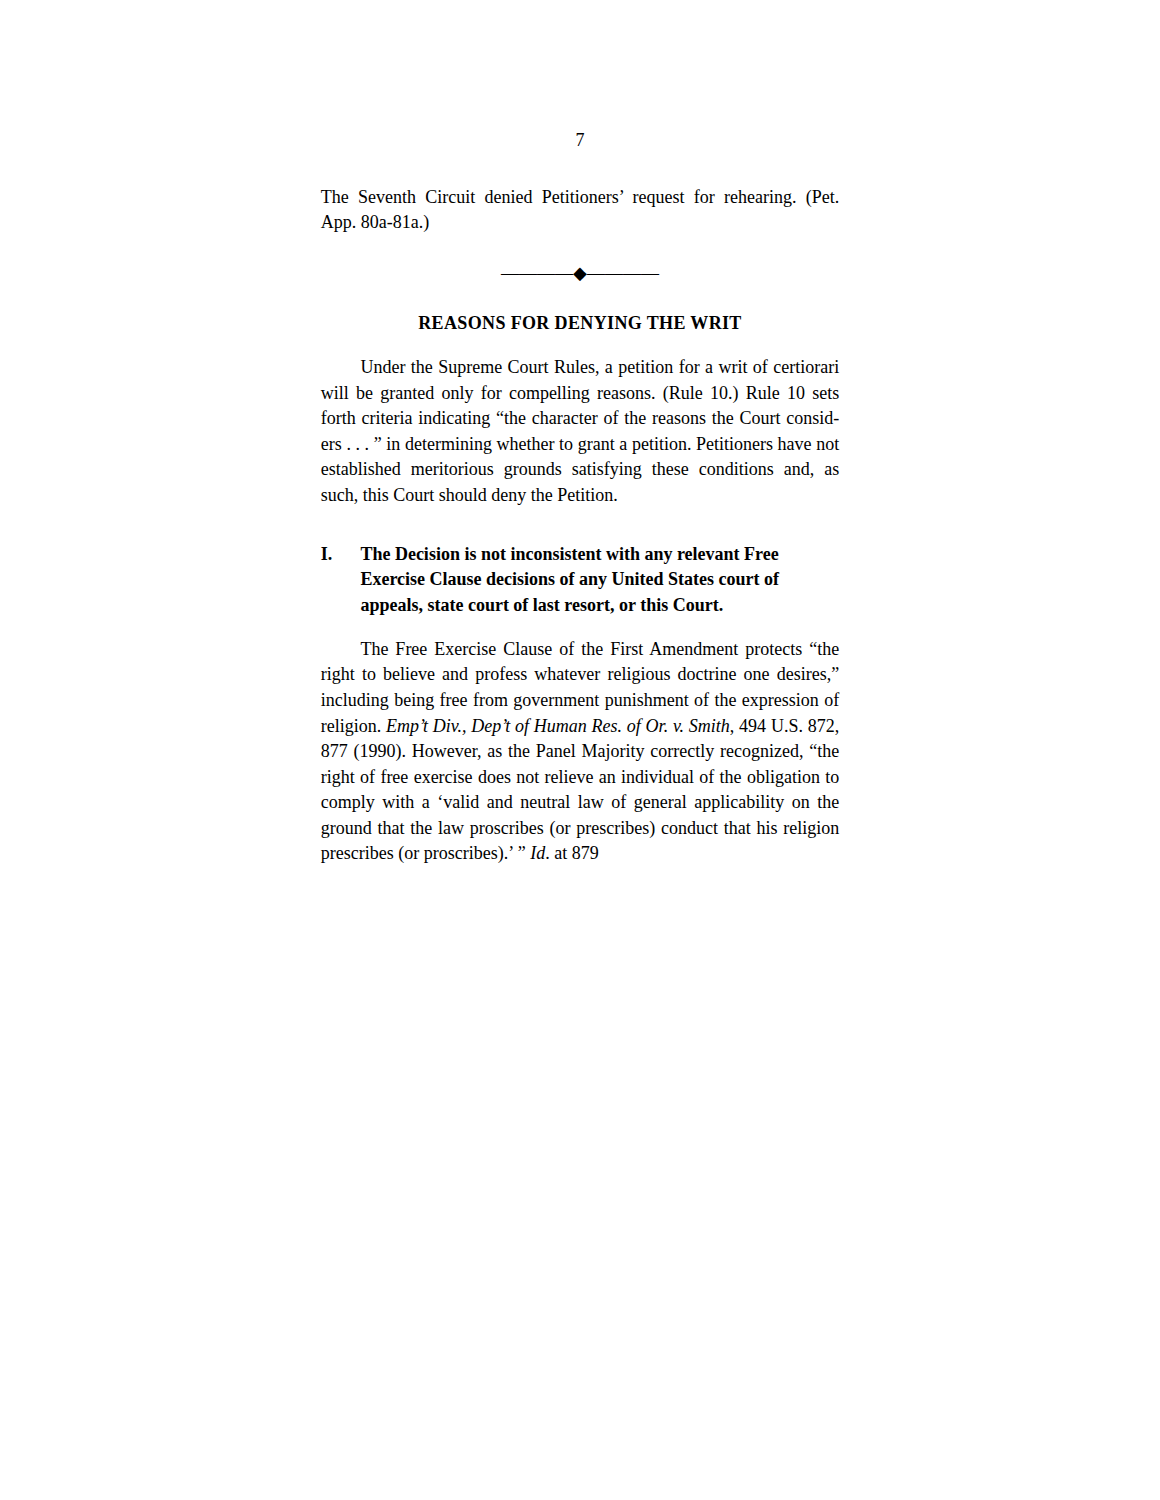7
The Seventh Circuit denied Petitioners’ request for rehearing. (Pet. App. 80a-81a.)
————◆————
REASONS FOR DENYING THE WRIT
Under the Supreme Court Rules, a petition for a writ of certiorari will be granted only for compelling reasons. (Rule 10.) Rule 10 sets forth criteria indicating “the character of the reasons the Court considers . . . ” in determining whether to grant a petition. Petitioners have not established meritorious grounds satisfying these conditions and, as such, this Court should deny the Petition.
I.
The Decision is not inconsistent with any relevant Free Exercise Clause decisions of any United States court of appeals, state court of last resort, or this Court.
The Free Exercise Clause of the First Amendment protects “the right to believe and profess whatever religious doctrine one desires,” including being free from government punishment of the expression of religion. Emp’t Div., Dep’t of Human Res. of Or. v. Smith, 494 U.S. 872, 877 (1990). However, as the Panel Majority correctly recognized, “the right of free exercise does not relieve an individual of the obligation to comply with a ‘valid and neutral law of general applicability on the ground that the law proscribes (or prescribes) conduct that his religion prescribes (or proscribes).’ ” Id. at 879